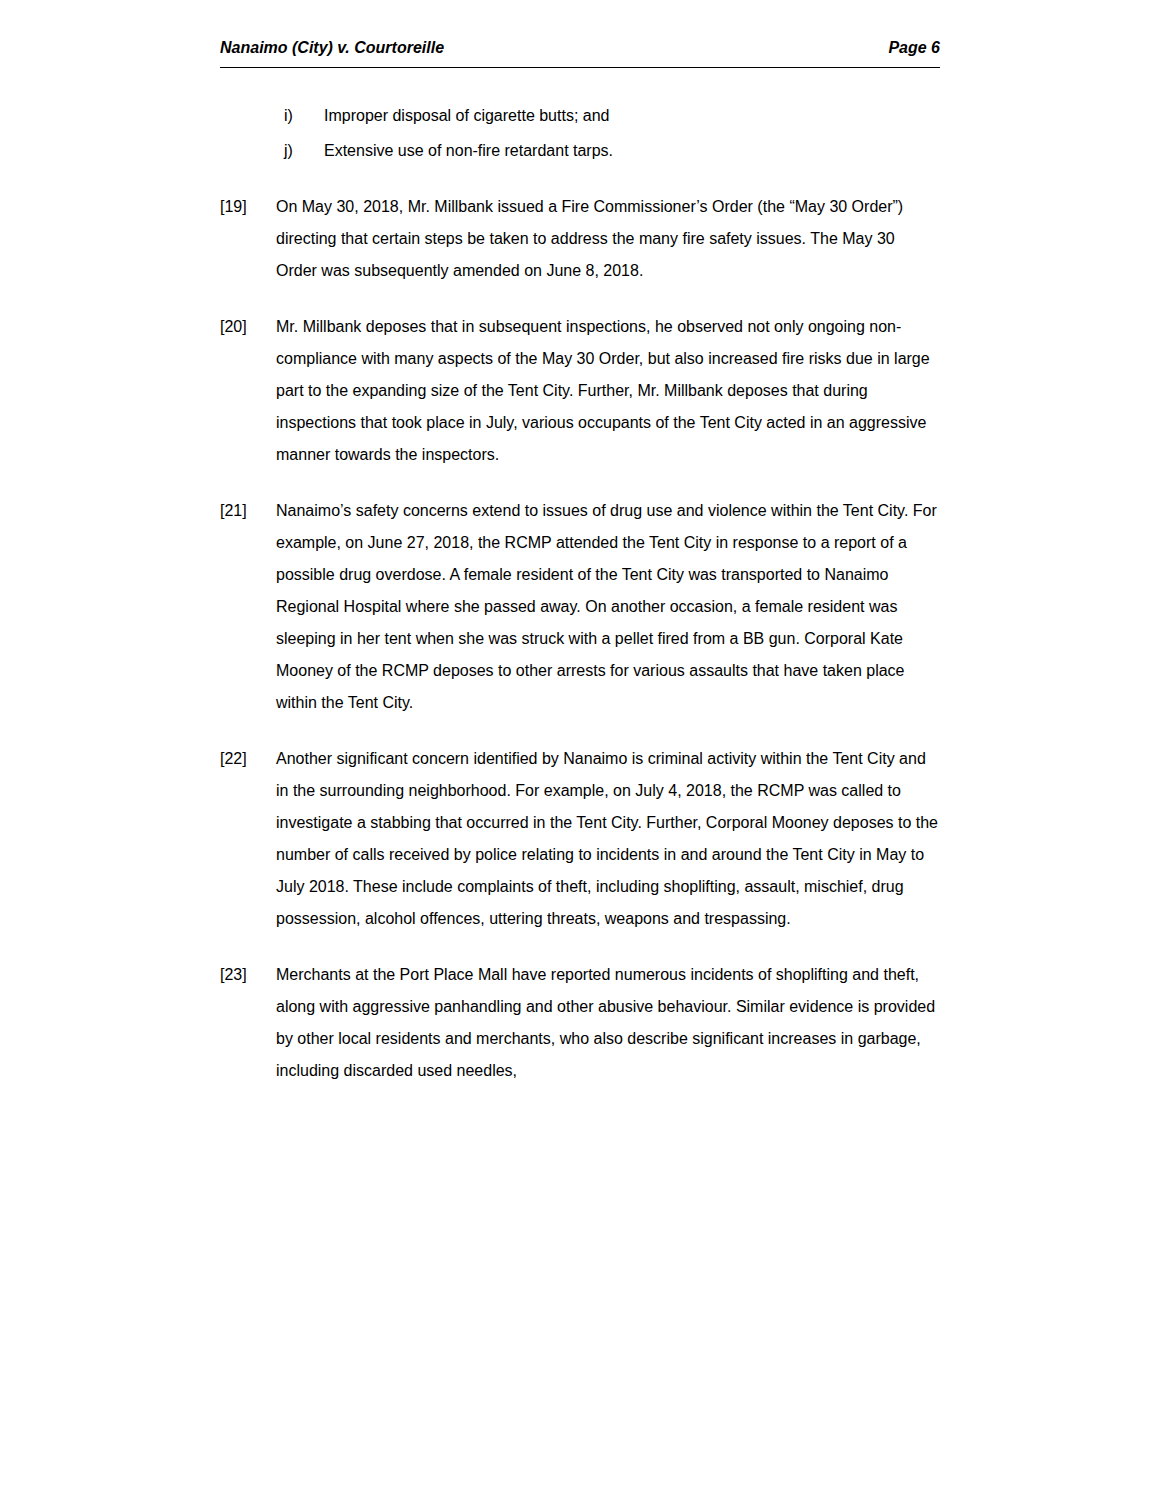Nanaimo (City) v. Courtoreille Page 6
i) Improper disposal of cigarette butts; and
j) Extensive use of non-fire retardant tarps.
[19] On May 30, 2018, Mr. Millbank issued a Fire Commissioner’s Order (the “May 30 Order”) directing that certain steps be taken to address the many fire safety issues. The May 30 Order was subsequently amended on June 8, 2018.
[20] Mr. Millbank deposes that in subsequent inspections, he observed not only ongoing non-compliance with many aspects of the May 30 Order, but also increased fire risks due in large part to the expanding size of the Tent City. Further, Mr. Millbank deposes that during inspections that took place in July, various occupants of the Tent City acted in an aggressive manner towards the inspectors.
[21] Nanaimo’s safety concerns extend to issues of drug use and violence within the Tent City. For example, on June 27, 2018, the RCMP attended the Tent City in response to a report of a possible drug overdose. A female resident of the Tent City was transported to Nanaimo Regional Hospital where she passed away. On another occasion, a female resident was sleeping in her tent when she was struck with a pellet fired from a BB gun. Corporal Kate Mooney of the RCMP deposes to other arrests for various assaults that have taken place within the Tent City.
[22] Another significant concern identified by Nanaimo is criminal activity within the Tent City and in the surrounding neighborhood. For example, on July 4, 2018, the RCMP was called to investigate a stabbing that occurred in the Tent City. Further, Corporal Mooney deposes to the number of calls received by police relating to incidents in and around the Tent City in May to July 2018. These include complaints of theft, including shoplifting, assault, mischief, drug possession, alcohol offences, uttering threats, weapons and trespassing.
[23] Merchants at the Port Place Mall have reported numerous incidents of shoplifting and theft, along with aggressive panhandling and other abusive behaviour. Similar evidence is provided by other local residents and merchants, who also describe significant increases in garbage, including discarded used needles,